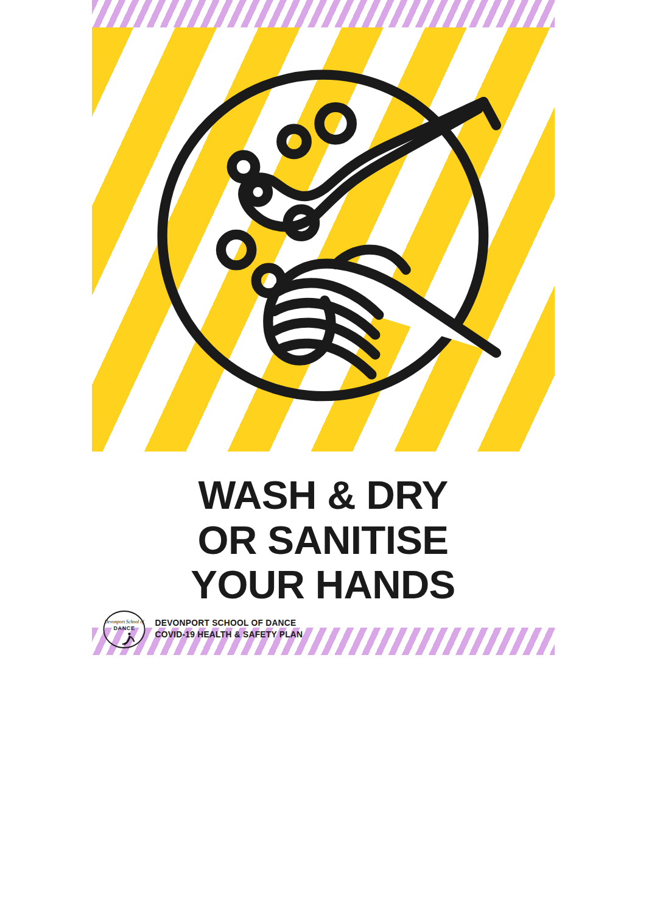Wash & Dry
or Sanitise
Your Hands
Devonport School of DANCE
Devonport School of Dance
COVID-19 Health & Safety Plan